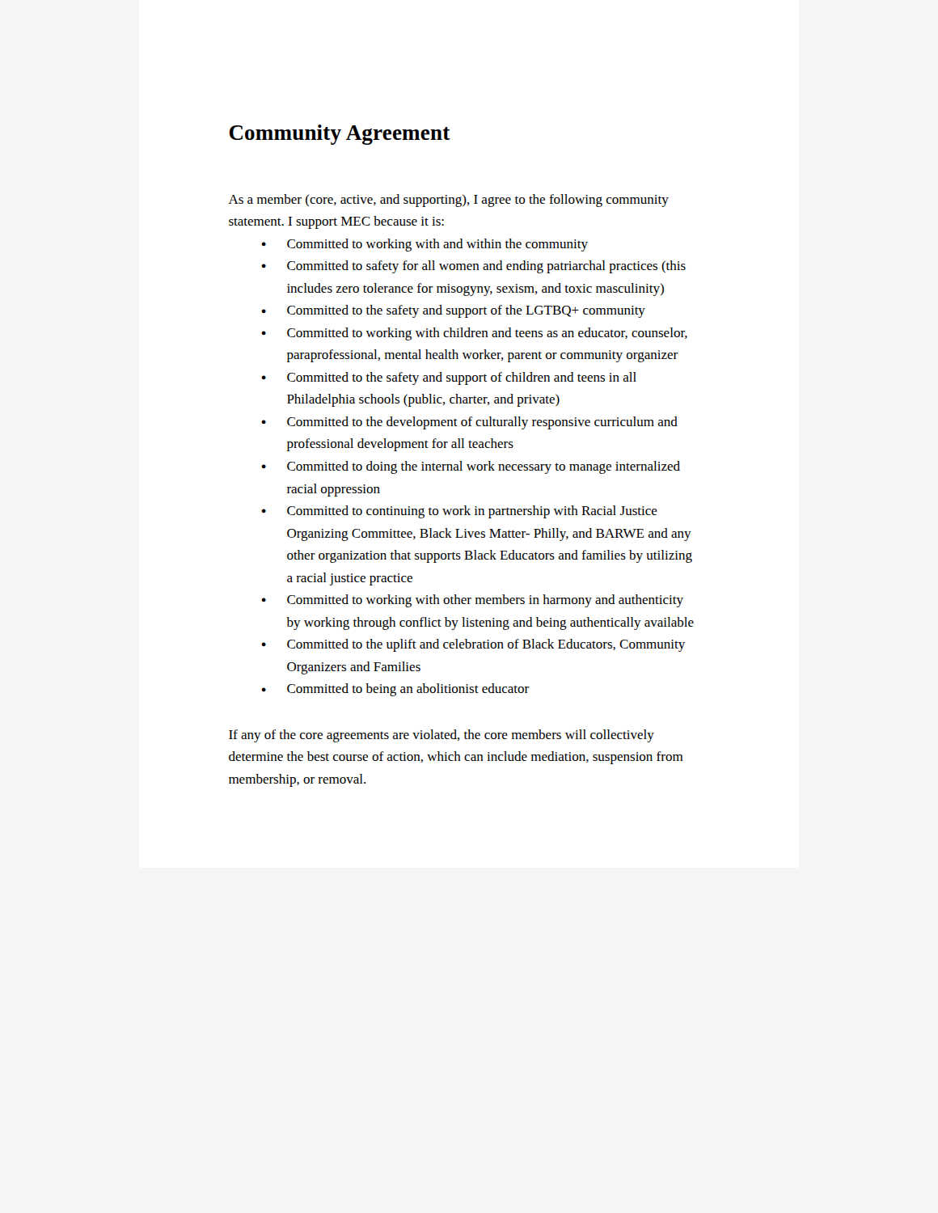Community Agreement
As a member (core, active, and supporting), I agree to the following community statement. I support MEC because it is:
Committed to working with and within the community
Committed to safety for all women and ending patriarchal practices (this includes zero tolerance for misogyny, sexism, and toxic masculinity)
Committed to the safety and support of the LGTBQ+ community
Committed to working with children and teens as an educator, counselor, paraprofessional, mental health worker, parent or community organizer
Committed to the safety and support of children and teens in all Philadelphia schools (public, charter, and private)
Committed to the development of culturally responsive curriculum and professional development for all teachers
Committed to doing the internal work necessary to manage internalized racial oppression
Committed to continuing to work in partnership with Racial Justice Organizing Committee, Black Lives Matter- Philly, and BARWE and any other organization that supports Black Educators and families by utilizing a racial justice practice
Committed to working with other members in harmony and authenticity by working through conflict by listening and being authentically available
Committed to the uplift and celebration of Black Educators, Community Organizers and Families
Committed to being an abolitionist educator
If any of the core agreements are violated, the core members will collectively determine the best course of action, which can include mediation, suspension from membership, or removal.